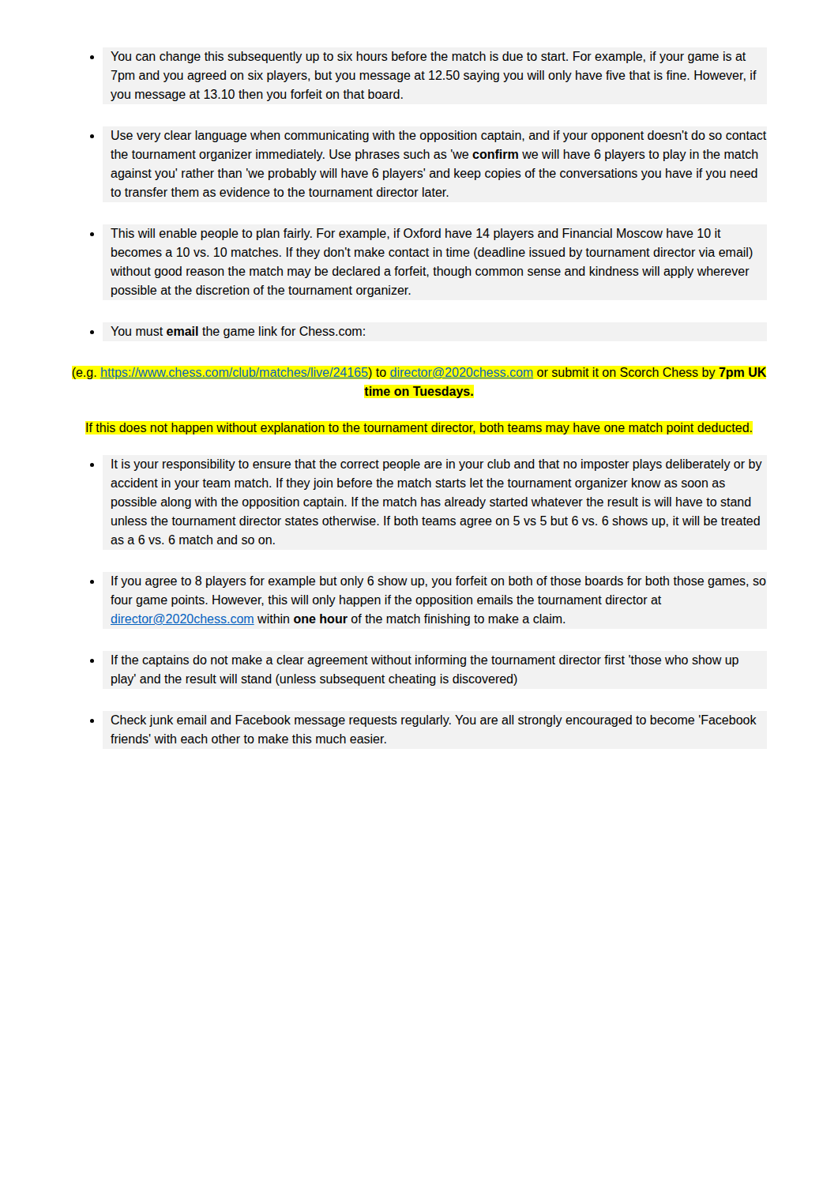You can change this subsequently up to six hours before the match is due to start. For example, if your game is at 7pm and you agreed on six players, but you message at 12.50 saying you will only have five that is fine. However, if you message at 13.10 then you forfeit on that board.
Use very clear language when communicating with the opposition captain, and if your opponent doesn't do so contact the tournament organizer immediately. Use phrases such as 'we confirm we will have 6 players to play in the match against you' rather than 'we probably will have 6 players' and keep copies of the conversations you have if you need to transfer them as evidence to the tournament director later.
This will enable people to plan fairly. For example, if Oxford have 14 players and Financial Moscow have 10 it becomes a 10 vs. 10 matches. If they don't make contact in time (deadline issued by tournament director via email) without good reason the match may be declared a forfeit, though common sense and kindness will apply wherever possible at the discretion of the tournament organizer.
You must email the game link for Chess.com:
(e.g. https://www.chess.com/club/matches/live/24165) to director@2020chess.com or submit it on Scorch Chess by 7pm UK time on Tuesdays.
If this does not happen without explanation to the tournament director, both teams may have one match point deducted.
It is your responsibility to ensure that the correct people are in your club and that no imposter plays deliberately or by accident in your team match. If they join before the match starts let the tournament organizer know as soon as possible along with the opposition captain. If the match has already started whatever the result is will have to stand unless the tournament director states otherwise. If both teams agree on 5 vs 5 but 6 vs. 6 shows up, it will be treated as a 6 vs. 6 match and so on.
If you agree to 8 players for example but only 6 show up, you forfeit on both of those boards for both those games, so four game points. However, this will only happen if the opposition emails the tournament director at director@2020chess.com within one hour of the match finishing to make a claim.
If the captains do not make a clear agreement without informing the tournament director first 'those who show up play' and the result will stand (unless subsequent cheating is discovered)
Check junk email and Facebook message requests regularly. You are all strongly encouraged to become 'Facebook friends' with each other to make this much easier.